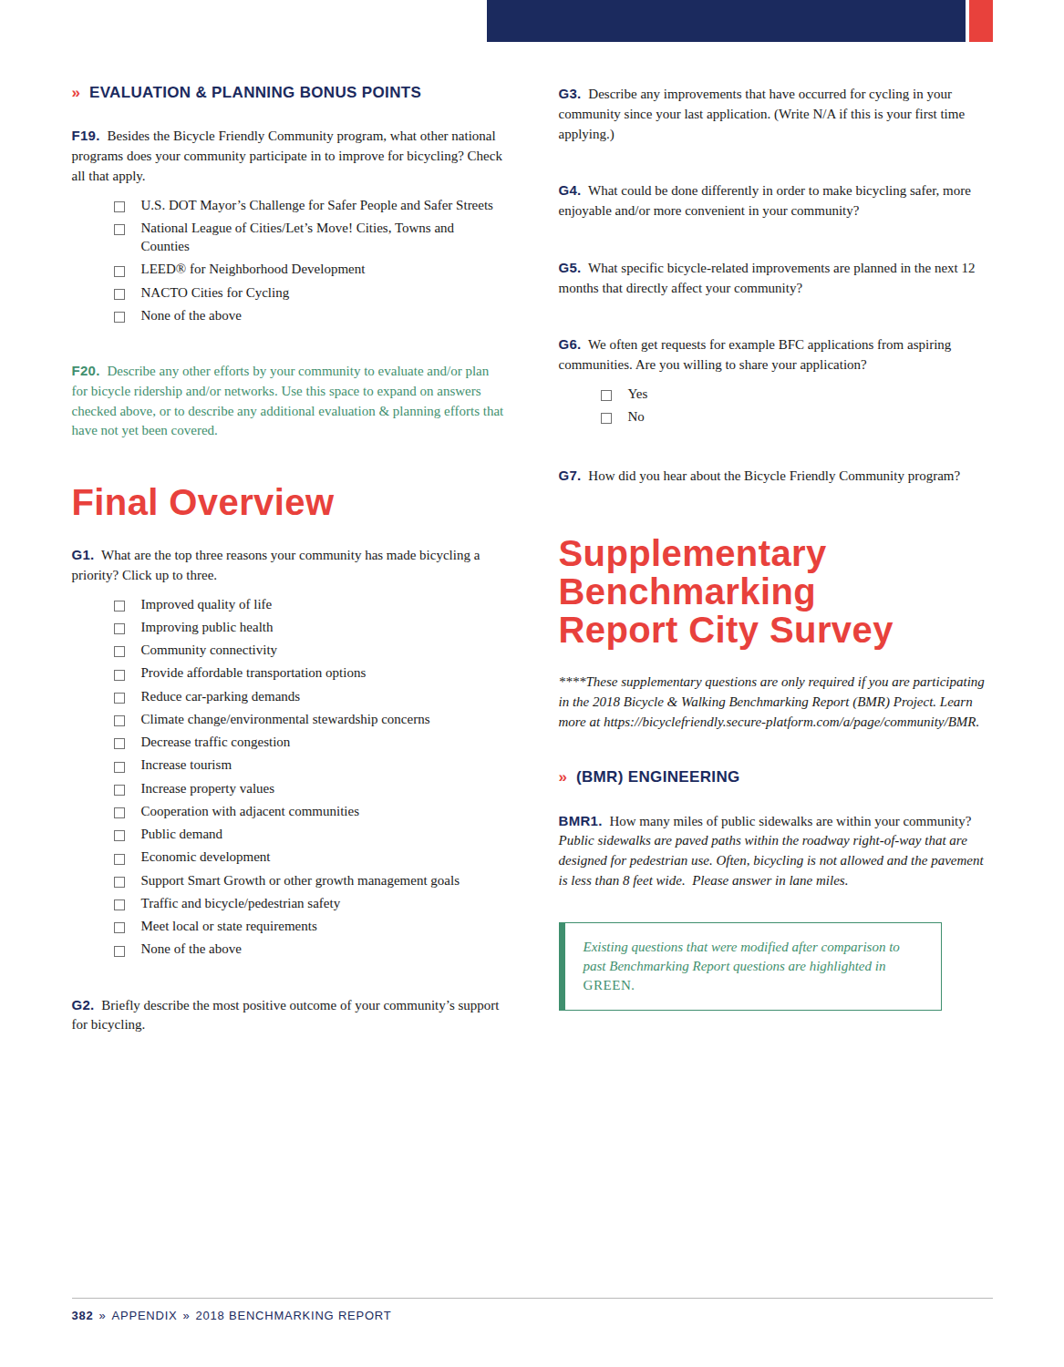» Evaluation & Planning Bonus Points
F19. Besides the Bicycle Friendly Community program, what other national programs does your community participate in to improve for bicycling? Check all that apply.
U.S. DOT Mayor’s Challenge for Safer People and Safer Streets
National League of Cities/Let’s Move! Cities, Towns and Counties
LEED® for Neighborhood Development
NACTO Cities for Cycling
None of the above
F20. Describe any other efforts by your community to evaluate and/or plan for bicycle ridership and/or networks. Use this space to expand on answers checked above, or to describe any additional evaluation & planning efforts that have not yet been covered.
Final Overview
G1. What are the top three reasons your community has made bicycling a priority? Click up to three.
Improved quality of life
Improving public health
Community connectivity
Provide affordable transportation options
Reduce car-parking demands
Climate change/environmental stewardship concerns
Decrease traffic congestion
Increase tourism
Increase property values
Cooperation with adjacent communities
Public demand
Economic development
Support Smart Growth or other growth management goals
Traffic and bicycle/pedestrian safety
Meet local or state requirements
None of the above
G2. Briefly describe the most positive outcome of your community’s support for bicycling.
G3. Describe any improvements that have occurred for cycling in your community since your last application. (Write N/A if this is your first time applying.)
G4. What could be done differently in order to make bicycling safer, more enjoyable and/or more convenient in your community?
G5. What specific bicycle-related improvements are planned in the next 12 months that directly affect your community?
G6. We often get requests for example BFC applications from aspiring communities. Are you willing to share your application?
Yes
No
G7. How did you hear about the Bicycle Friendly Community program?
Supplementary Benchmarking
Report City Survey
****These supplementary questions are only required if you are participating in the 2018 Bicycle & Walking Benchmarking Report (BMR) Project. Learn more at https://bicyclefriendly.secure-platform.com/a/page/community/BMR.
» (BMR) Engineering
BMR1. How many miles of public sidewalks are within your community? Public sidewalks are paved paths within the roadway right-of-way that are designed for pedestrian use. Often, bicycling is not allowed and the pavement is less than 8 feet wide. Please answer in lane miles.
Existing questions that were modified after comparison to past Benchmarking Report questions are highlighted in GREEN.
382»Appendix»2018 Benchmarking Report